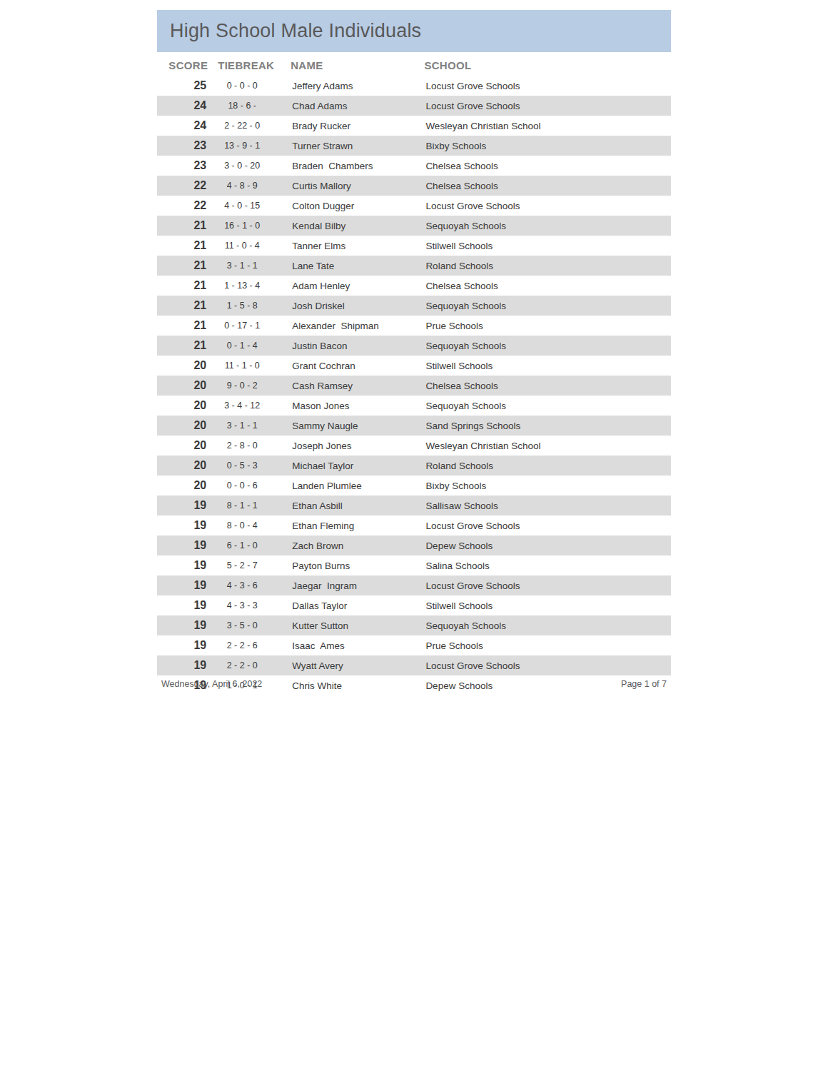High School Male Individuals
| SCORE | TIEBREAK | NAME | SCHOOL |
| --- | --- | --- | --- |
| 25 | 0 - 0 - 0 | Jeffery Adams | Locust Grove Schools |
| 24 | 18 - 6 - | Chad Adams | Locust Grove Schools |
| 24 | 2 - 22 - 0 | Brady Rucker | Wesleyan Christian School |
| 23 | 13 - 9 - 1 | Turner Strawn | Bixby Schools |
| 23 | 3 - 0 - 20 | Braden Chambers | Chelsea Schools |
| 22 | 4 - 8 - 9 | Curtis Mallory | Chelsea Schools |
| 22 | 4 - 0 - 15 | Colton Dugger | Locust Grove Schools |
| 21 | 16 - 1 - 0 | Kendal Bilby | Sequoyah Schools |
| 21 | 11 - 0 - 4 | Tanner Elms | Stilwell Schools |
| 21 | 3 - 1 - 1 | Lane Tate | Roland Schools |
| 21 | 1 - 13 - 4 | Adam Henley | Chelsea Schools |
| 21 | 1 - 5 - 8 | Josh Driskel | Sequoyah Schools |
| 21 | 0 - 17 - 1 | Alexander Shipman | Prue Schools |
| 21 | 0 - 1 - 4 | Justin Bacon | Sequoyah Schools |
| 20 | 11 - 1 - 0 | Grant Cochran | Stilwell Schools |
| 20 | 9 - 0 - 2 | Cash Ramsey | Chelsea Schools |
| 20 | 3 - 4 - 12 | Mason Jones | Sequoyah Schools |
| 20 | 3 - 1 - 1 | Sammy Naugle | Sand Springs Schools |
| 20 | 2 - 8 - 0 | Joseph Jones | Wesleyan Christian School |
| 20 | 0 - 5 - 3 | Michael Taylor | Roland Schools |
| 20 | 0 - 0 - 6 | Landen Plumlee | Bixby Schools |
| 19 | 8 - 1 - 1 | Ethan Asbill | Sallisaw Schools |
| 19 | 8 - 0 - 4 | Ethan Fleming | Locust Grove Schools |
| 19 | 6 - 1 - 0 | Zach Brown | Depew Schools |
| 19 | 5 - 2 - 7 | Payton Burns | Salina Schools |
| 19 | 4 - 3 - 6 | Jaegar Ingram | Locust Grove Schools |
| 19 | 4 - 3 - 3 | Dallas Taylor | Stilwell Schools |
| 19 | 3 - 5 - 0 | Kutter Sutton | Sequoyah Schools |
| 19 | 2 - 2 - 6 | Isaac Ames | Prue Schools |
| 19 | 2 - 2 - 0 | Wyatt Avery | Locust Grove Schools |
| 19 | 1 - 0 - 1 | Chris White | Depew Schools |
Wednesday, April 6, 2022
Page 1 of 7